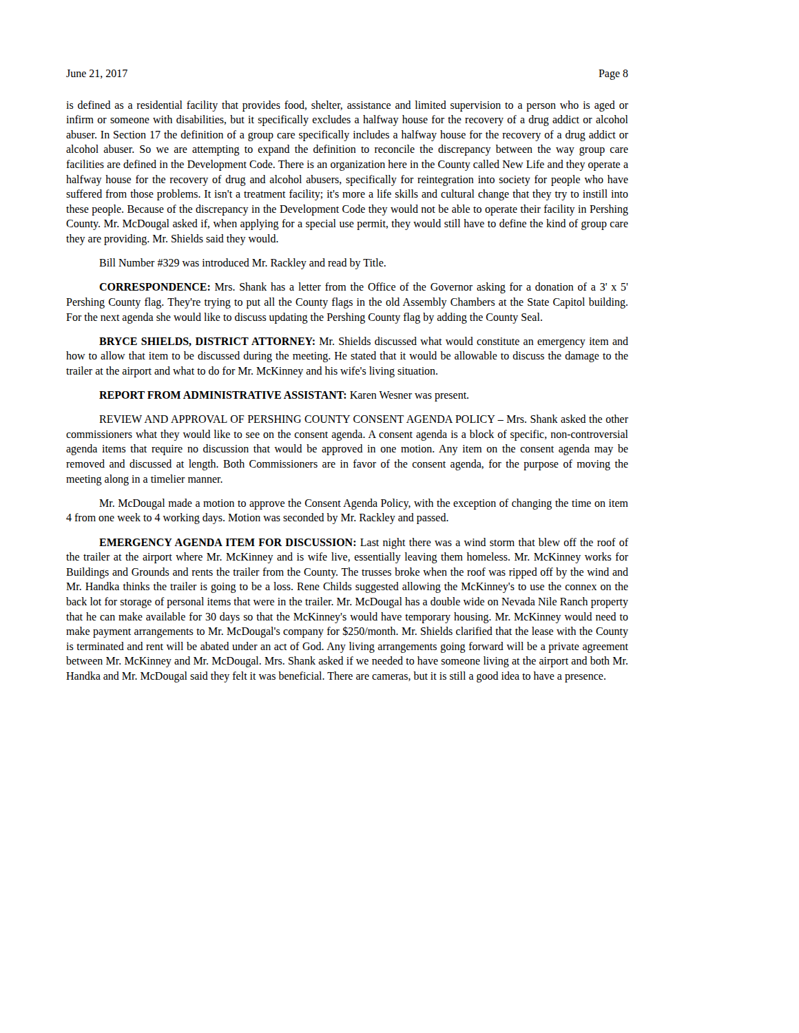June 21, 2017 Page 8
is defined as a residential facility that provides food, shelter, assistance and limited supervision to a person who is aged or infirm or someone with disabilities, but it specifically excludes a halfway house for the recovery of a drug addict or alcohol abuser. In Section 17 the definition of a group care specifically includes a halfway house for the recovery of a drug addict or alcohol abuser. So we are attempting to expand the definition to reconcile the discrepancy between the way group care facilities are defined in the Development Code. There is an organization here in the County called New Life and they operate a halfway house for the recovery of drug and alcohol abusers, specifically for reintegration into society for people who have suffered from those problems. It isn't a treatment facility; it's more a life skills and cultural change that they try to instill into these people. Because of the discrepancy in the Development Code they would not be able to operate their facility in Pershing County. Mr. McDougal asked if, when applying for a special use permit, they would still have to define the kind of group care they are providing. Mr. Shields said they would.
Bill Number #329 was introduced Mr. Rackley and read by Title.
CORRESPONDENCE: Mrs. Shank has a letter from the Office of the Governor asking for a donation of a 3' x 5' Pershing County flag. They're trying to put all the County flags in the old Assembly Chambers at the State Capitol building. For the next agenda she would like to discuss updating the Pershing County flag by adding the County Seal.
BRYCE SHIELDS, DISTRICT ATTORNEY: Mr. Shields discussed what would constitute an emergency item and how to allow that item to be discussed during the meeting. He stated that it would be allowable to discuss the damage to the trailer at the airport and what to do for Mr. McKinney and his wife's living situation.
REPORT FROM ADMINISTRATIVE ASSISTANT: Karen Wesner was present.
REVIEW AND APPROVAL OF PERSHING COUNTY CONSENT AGENDA POLICY – Mrs. Shank asked the other commissioners what they would like to see on the consent agenda. A consent agenda is a block of specific, non-controversial agenda items that require no discussion that would be approved in one motion. Any item on the consent agenda may be removed and discussed at length. Both Commissioners are in favor of the consent agenda, for the purpose of moving the meeting along in a timelier manner.
Mr. McDougal made a motion to approve the Consent Agenda Policy, with the exception of changing the time on item 4 from one week to 4 working days. Motion was seconded by Mr. Rackley and passed.
EMERGENCY AGENDA ITEM FOR DISCUSSION: Last night there was a wind storm that blew off the roof of the trailer at the airport where Mr. McKinney and is wife live, essentially leaving them homeless. Mr. McKinney works for Buildings and Grounds and rents the trailer from the County. The trusses broke when the roof was ripped off by the wind and Mr. Handka thinks the trailer is going to be a loss. Rene Childs suggested allowing the McKinney's to use the connex on the back lot for storage of personal items that were in the trailer. Mr. McDougal has a double wide on Nevada Nile Ranch property that he can make available for 30 days so that the McKinney's would have temporary housing. Mr. McKinney would need to make payment arrangements to Mr. McDougal's company for $250/month. Mr. Shields clarified that the lease with the County is terminated and rent will be abated under an act of God. Any living arrangements going forward will be a private agreement between Mr. McKinney and Mr. McDougal. Mrs. Shank asked if we needed to have someone living at the airport and both Mr. Handka and Mr. McDougal said they felt it was beneficial. There are cameras, but it is still a good idea to have a presence.